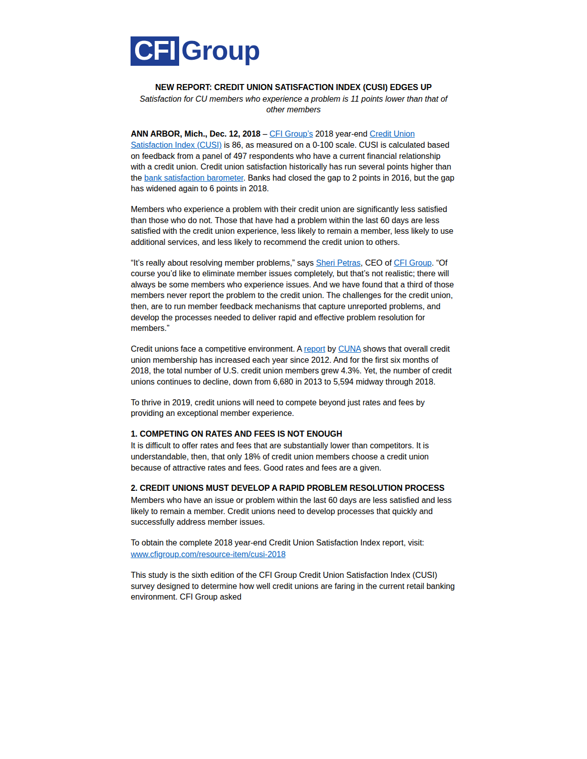CFI Group
New Report: Credit Union Satisfaction Index (CUSI) Edges Up
Satisfaction for CU members who experience a problem is 11 points lower than that of other members
ANN ARBOR, Mich., Dec. 12, 2018 – CFI Group’s 2018 year-end Credit Union Satisfaction Index (CUSI) is 86, as measured on a 0-100 scale. CUSI is calculated based on feedback from a panel of 497 respondents who have a current financial relationship with a credit union. Credit union satisfaction historically has run several points higher than the bank satisfaction barometer. Banks had closed the gap to 2 points in 2016, but the gap has widened again to 6 points in 2018.
Members who experience a problem with their credit union are significantly less satisfied than those who do not. Those that have had a problem within the last 60 days are less satisfied with the credit union experience, less likely to remain a member, less likely to use additional services, and less likely to recommend the credit union to others.
“It’s really about resolving member problems,” says Sheri Petras, CEO of CFI Group. “Of course you’d like to eliminate member issues completely, but that’s not realistic; there will always be some members who experience issues. And we have found that a third of those members never report the problem to the credit union. The challenges for the credit union, then, are to run member feedback mechanisms that capture unreported problems, and develop the processes needed to deliver rapid and effective problem resolution for members.”
Credit unions face a competitive environment. A report by CUNA shows that overall credit union membership has increased each year since 2012. And for the first six months of 2018, the total number of U.S. credit union members grew 4.3%. Yet, the number of credit unions continues to decline, down from 6,680 in 2013 to 5,594 midway through 2018.
To thrive in 2019, credit unions will need to compete beyond just rates and fees by providing an exceptional member experience.
1. COMPETING ON RATES AND FEES IS NOT ENOUGH
It is difficult to offer rates and fees that are substantially lower than competitors. It is understandable, then, that only 18% of credit union members choose a credit union because of attractive rates and fees. Good rates and fees are a given.
2. CREDIT UNIONS MUST DEVELOP A RAPID PROBLEM RESOLUTION PROCESS
Members who have an issue or problem within the last 60 days are less satisfied and less likely to remain a member. Credit unions need to develop processes that quickly and successfully address member issues.
To obtain the complete 2018 year-end Credit Union Satisfaction Index report, visit:
www.cfigroup.com/resource-item/cusi-2018
This study is the sixth edition of the CFI Group Credit Union Satisfaction Index (CUSI) survey designed to determine how well credit unions are faring in the current retail banking environment. CFI Group asked